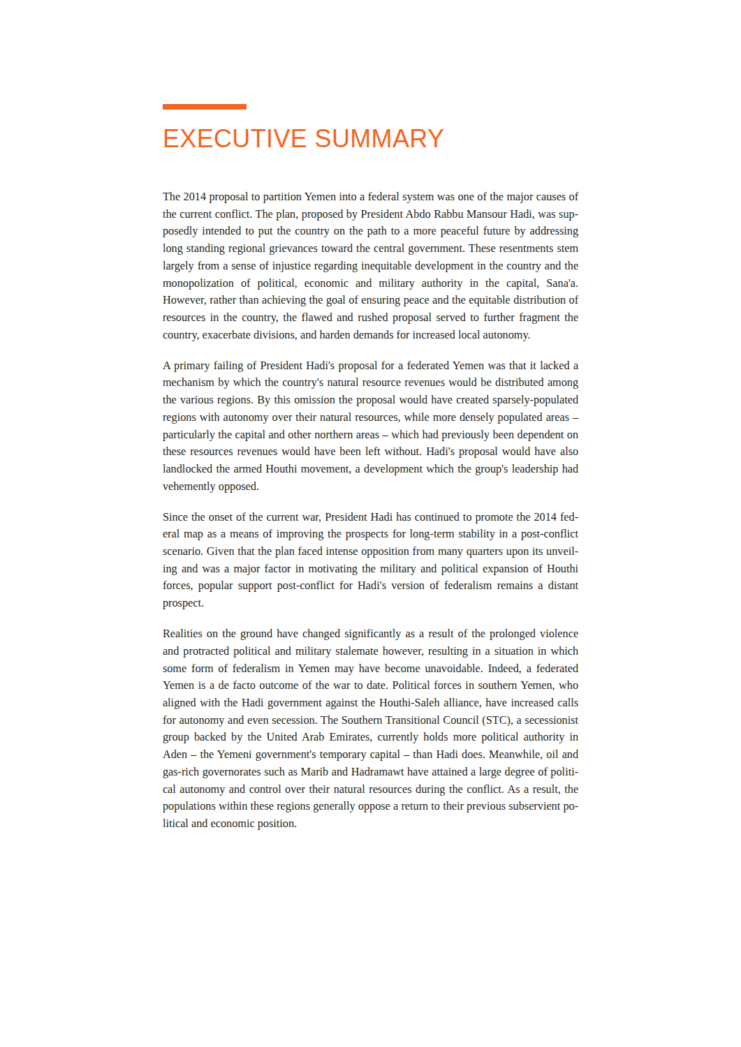EXECUTIVE SUMMARY
The 2014 proposal to partition Yemen into a federal system was one of the major causes of the current conflict. The plan, proposed by President Abdo Rabbu Mansour Hadi, was supposedly intended to put the country on the path to a more peaceful future by addressing long standing regional grievances toward the central government. These resentments stem largely from a sense of injustice regarding inequitable development in the country and the monopolization of political, economic and military authority in the capital, Sana'a. However, rather than achieving the goal of ensuring peace and the equitable distribution of resources in the country, the flawed and rushed proposal served to further fragment the country, exacerbate divisions, and harden demands for increased local autonomy.
A primary failing of President Hadi's proposal for a federated Yemen was that it lacked a mechanism by which the country's natural resource revenues would be distributed among the various regions. By this omission the proposal would have created sparsely-populated regions with autonomy over their natural resources, while more densely populated areas – particularly the capital and other northern areas – which had previously been dependent on these resources revenues would have been left without. Hadi's proposal would have also landlocked the armed Houthi movement, a development which the group's leadership had vehemently opposed.
Since the onset of the current war, President Hadi has continued to promote the 2014 federal map as a means of improving the prospects for long-term stability in a post-conflict scenario. Given that the plan faced intense opposition from many quarters upon its unveiling and was a major factor in motivating the military and political expansion of Houthi forces, popular support post-conflict for Hadi's version of federalism remains a distant prospect.
Realities on the ground have changed significantly as a result of the prolonged violence and protracted political and military stalemate however, resulting in a situation in which some form of federalism in Yemen may have become unavoidable. Indeed, a federated Yemen is a de facto outcome of the war to date. Political forces in southern Yemen, who aligned with the Hadi government against the Houthi-Saleh alliance, have increased calls for autonomy and even secession. The Southern Transitional Council (STC), a secessionist group backed by the United Arab Emirates, currently holds more political authority in Aden – the Yemeni government's temporary capital – than Hadi does. Meanwhile, oil and gas-rich governorates such as Marib and Hadramawt have attained a large degree of political autonomy and control over their natural resources during the conflict. As a result, the populations within these regions generally oppose a return to their previous subservient political and economic position.